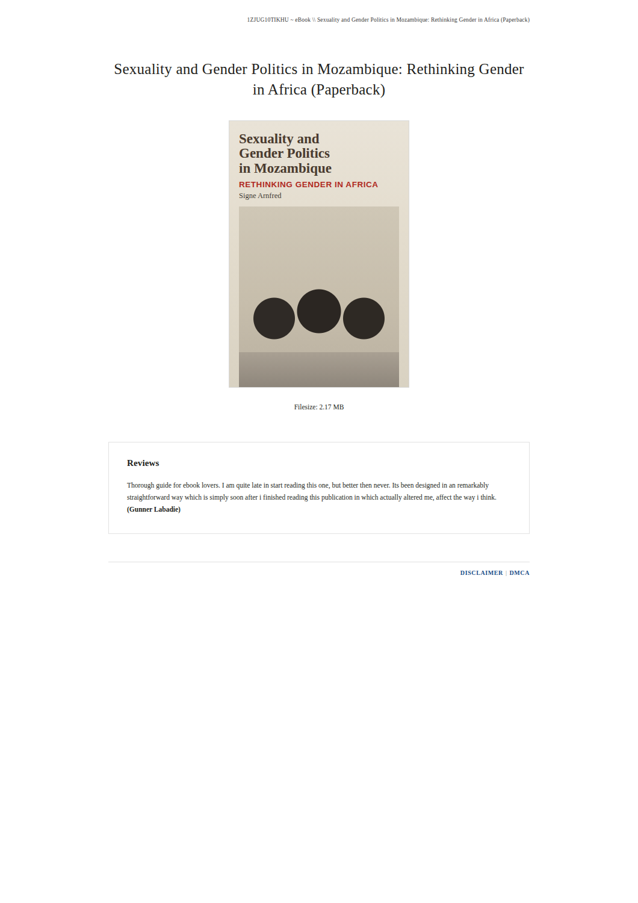1ZJUG10TIKHU ~ eBook \\ Sexuality and Gender Politics in Mozambique: Rethinking Gender in Africa (Paperback)
Sexuality and Gender Politics in Mozambique: Rethinking Gender in Africa (Paperback)
Sexuality and
Gender Politics
in Mozambique
RETHINKING GENDER IN AFRICA
Signe Arnfred
Filesize: 2.17 MB
Reviews
Thorough guide for ebook lovers. I am quite late in start reading this one, but better then never. Its been designed in an remarkably straightforward way which is simply soon after i finished reading this publication in which actually altered me, affect the way i think.
(Gunner Labadie)
DISCLAIMER|DMCA